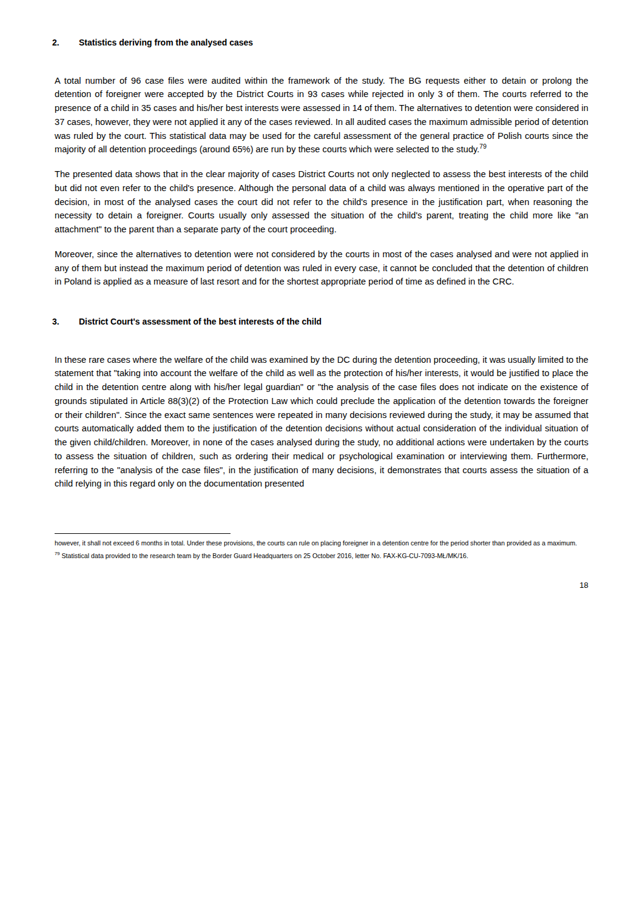2. Statistics deriving from the analysed cases
A total number of 96 case files were audited within the framework of the study. The BG requests either to detain or prolong the detention of foreigner were accepted by the District Courts in 93 cases while rejected in only 3 of them. The courts referred to the presence of a child in 35 cases and his/her best interests were assessed in 14 of them. The alternatives to detention were considered in 37 cases, however, they were not applied it any of the cases reviewed. In all audited cases the maximum admissible period of detention was ruled by the court. This statistical data may be used for the careful assessment of the general practice of Polish courts since the majority of all detention proceedings (around 65%) are run by these courts which were selected to the study.79
The presented data shows that in the clear majority of cases District Courts not only neglected to assess the best interests of the child but did not even refer to the child's presence. Although the personal data of a child was always mentioned in the operative part of the decision, in most of the analysed cases the court did not refer to the child's presence in the justification part, when reasoning the necessity to detain a foreigner. Courts usually only assessed the situation of the child's parent, treating the child more like "an attachment" to the parent than a separate party of the court proceeding.
Moreover, since the alternatives to detention were not considered by the courts in most of the cases analysed and were not applied in any of them but instead the maximum period of detention was ruled in every case, it cannot be concluded that the detention of children in Poland is applied as a measure of last resort and for the shortest appropriate period of time as defined in the CRC.
3. District Court's assessment of the best interests of the child
In these rare cases where the welfare of the child was examined by the DC during the detention proceeding, it was usually limited to the statement that "taking into account the welfare of the child as well as the protection of his/her interests, it would be justified to place the child in the detention centre along with his/her legal guardian" or "the analysis of the case files does not indicate on the existence of grounds stipulated in Article 88(3)(2) of the Protection Law which could preclude the application of the detention towards the foreigner or their children". Since the exact same sentences were repeated in many decisions reviewed during the study, it may be assumed that courts automatically added them to the justification of the detention decisions without actual consideration of the individual situation of the given child/children. Moreover, in none of the cases analysed during the study, no additional actions were undertaken by the courts to assess the situation of children, such as ordering their medical or psychological examination or interviewing them. Furthermore, referring to the "analysis of the case files", in the justification of many decisions, it demonstrates that courts assess the situation of a child relying in this regard only on the documentation presented
however, it shall not exceed 6 months in total. Under these provisions, the courts can rule on placing foreigner in a detention centre for the period shorter than provided as a maximum.
79 Statistical data provided to the research team by the Border Guard Headquarters on 25 October 2016, letter No. FAX-KG-CU-7093-MŁ/MK/16.
18